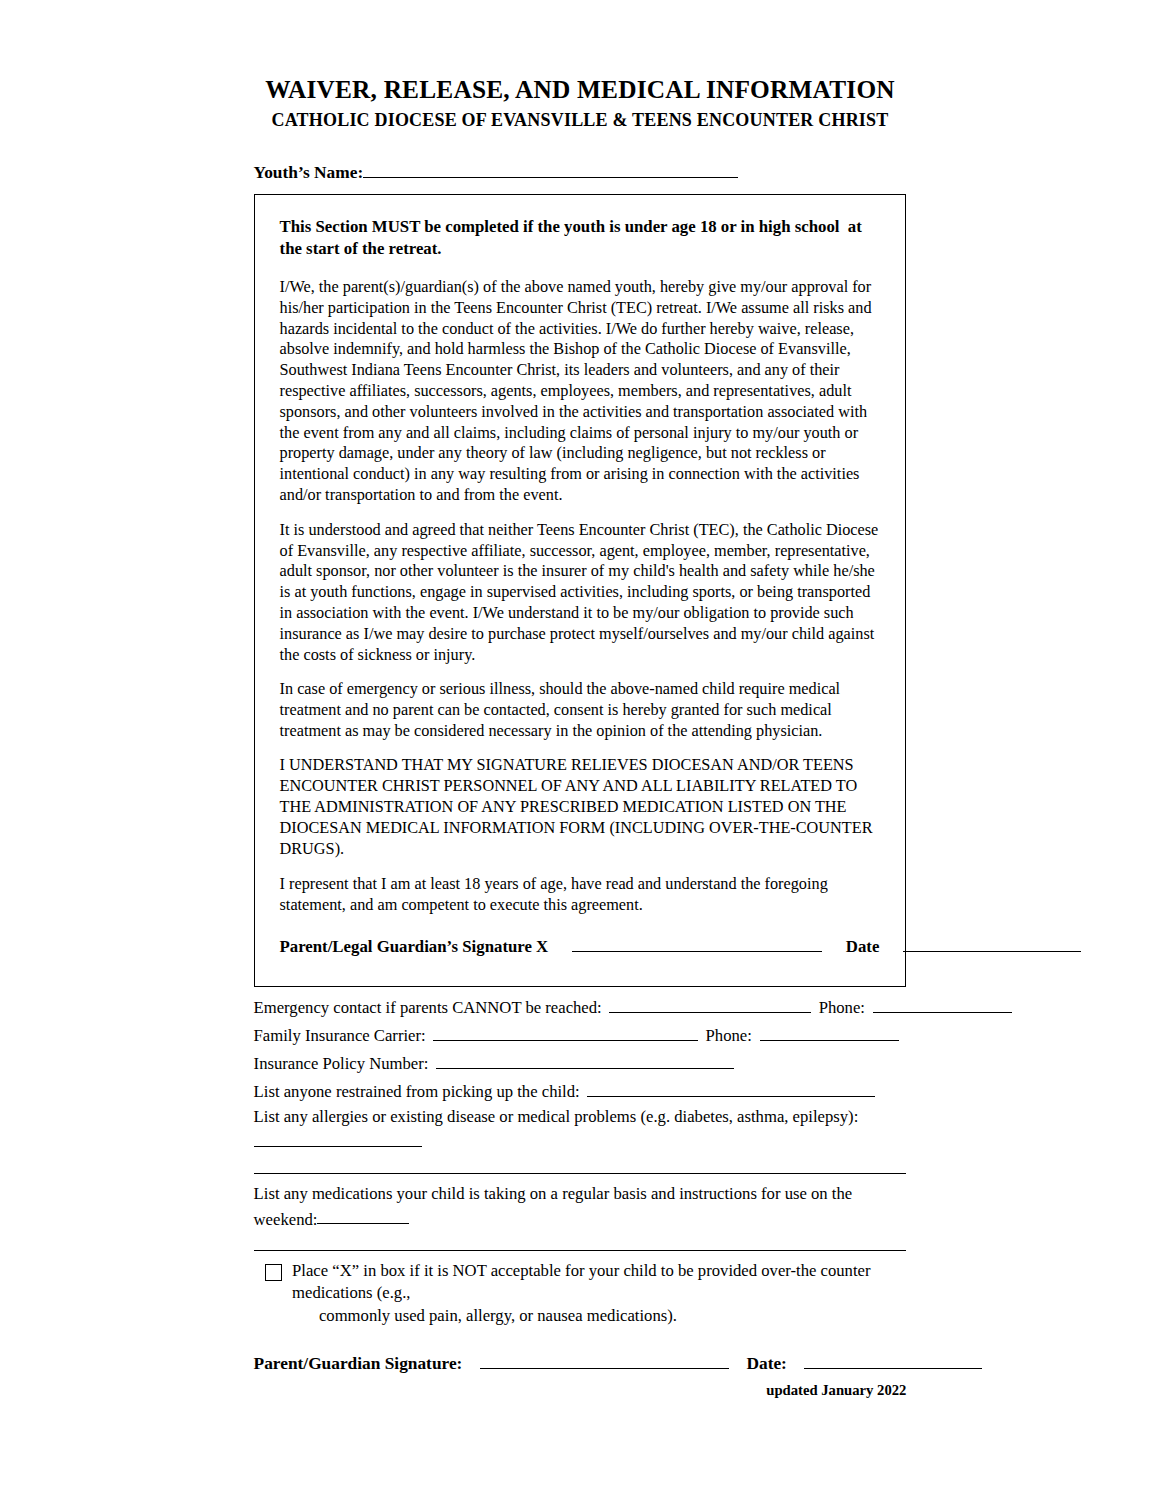WAIVER, RELEASE, AND MEDICAL INFORMATION
CATHOLIC DIOCESE OF EVANSVILLE & TEENS ENCOUNTER CHRIST
Youth’s Name:
This Section MUST be completed if the youth is under age 18 or in high school at the start of the retreat.
I/We, the parent(s)/guardian(s) of the above named youth, hereby give my/our approval for his/her participation in the Teens Encounter Christ (TEC) retreat. I/We assume all risks and hazards incidental to the conduct of the activities. I/We do further hereby waive, release, absolve indemnify, and hold harmless the Bishop of the Catholic Diocese of Evansville, Southwest Indiana Teens Encounter Christ, its leaders and volunteers, and any of their respective affiliates, successors, agents, employees, members, and representatives, adult sponsors, and other volunteers involved in the activities and transportation associated with the event from any and all claims, including claims of personal injury to my/our youth or property damage, under any theory of law (including negligence, but not reckless or intentional conduct) in any way resulting from or arising in connection with the activities and/or transportation to and from the event.
It is understood and agreed that neither Teens Encounter Christ (TEC), the Catholic Diocese of Evansville, any respective affiliate, successor, agent, employee, member, representative, adult sponsor, nor other volunteer is the insurer of my child's health and safety while he/she is at youth functions, engage in supervised activities, including sports, or being transported in association with the event. I/We understand it to be my/our obligation to provide such insurance as I/we may desire to purchase protect myself/ourselves and my/our child against the costs of sickness or injury.
In case of emergency or serious illness, should the above-named child require medical treatment and no parent can be contacted, consent is hereby granted for such medical treatment as may be considered necessary in the opinion of the attending physician.
I understand that my signature relieves diocesan and/or Teens Encounter Christ personnel of any and all liability related to the administration of any prescribed medication listed on the diocesan medical information form (including over-the-counter drugs).
I represent that I am at least 18 years of age, have read and understand the foregoing statement, and am competent to execute this agreement.
Parent/Legal Guardian’s Signature X Date
Emergency contact if parents CANNOT be reached: Phone:
Family Insurance Carrier: Phone:
Insurance Policy Number:
List anyone restrained from picking up the child:
List any allergies or existing disease or medical problems (e.g. diabetes, asthma, epilepsy):
List any medications your child is taking on a regular basis and instructions for use on the weekend:
Place “X” in box if it is NOT acceptable for your child to be provided over-the counter medications (e.g., commonly used pain, allergy, or nausea medications).
Parent/Guardian Signature: Date:
updated January 2022